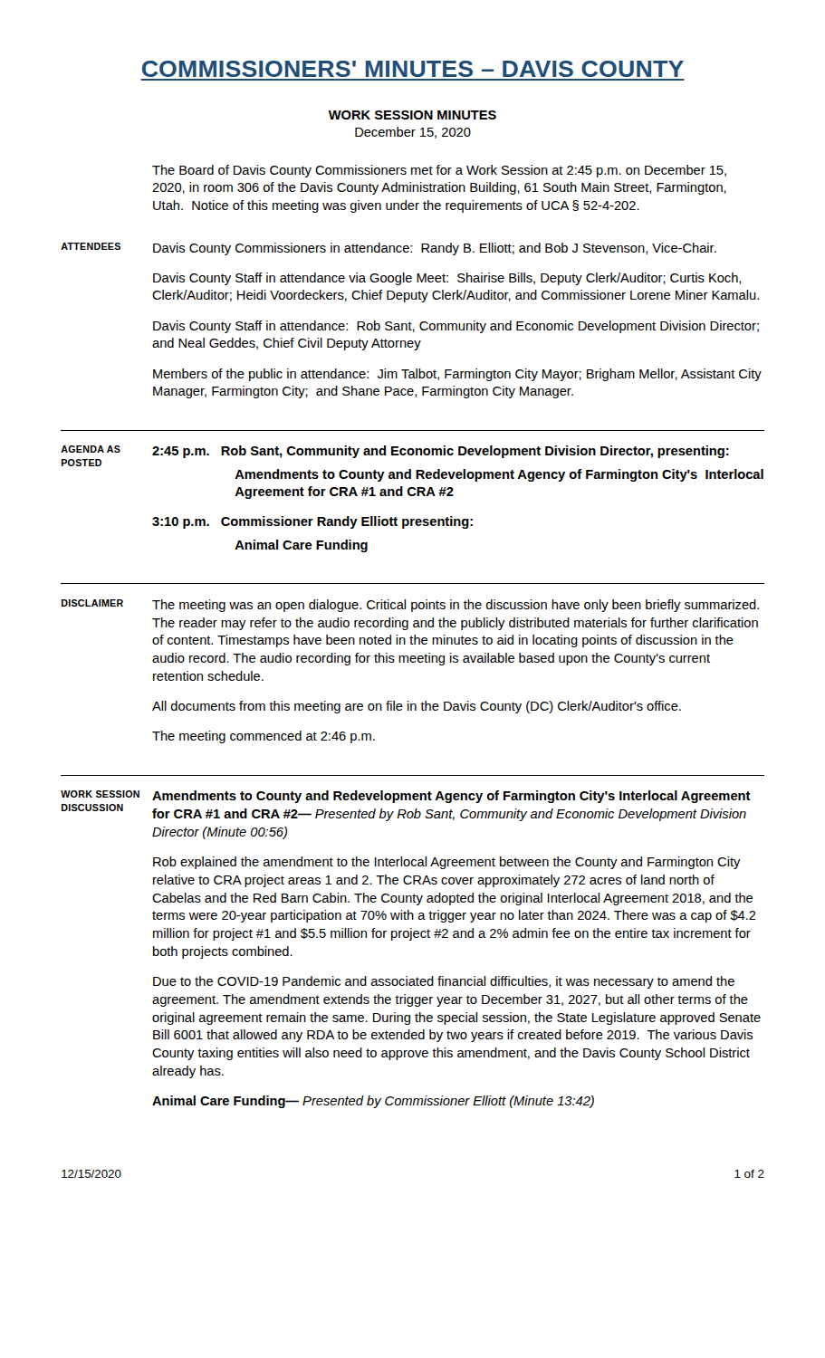COMMISSIONERS' MINUTES – DAVIS COUNTY
WORK SESSION MINUTES
December 15, 2020
| | The Board of Davis County Commissioners met for a Work Session at 2:45 p.m. on December 15, 2020, in room 306 of the Davis County Administration Building, 61 South Main Street, Farmington, Utah. Notice of this meeting was given under the requirements of UCA § 52-4-202. |
| Attendees | Davis County Commissioners in attendance: Randy B. Elliott; and Bob J Stevenson, Vice-Chair. Davis County Staff in attendance via Google Meet: Shairise Bills, Deputy Clerk/Auditor; Curtis Koch, Clerk/Auditor; Heidi Voordeckers, Chief Deputy Clerk/Auditor, and Commissioner Lorene Miner Kamalu. Davis County Staff in attendance: Rob Sant, Community and Economic Development Division Director; and Neal Geddes, Chief Civil Deputy Attorney Members of the public in attendance: Jim Talbot, Farmington City Mayor; Brigham Mellor, Assistant City Manager, Farmington City; and Shane Pace, Farmington City Manager. |
| Agenda as Posted | 2:45 p.m. Rob Sant, Community and Economic Development Division Director, presenting: Amendments to County and Redevelopment Agency of Farmington City's Interlocal Agreement for CRA #1 and CRA #2 3:10 p.m. Commissioner Randy Elliott presenting: Animal Care Funding |
| Disclaimer | The meeting was an open dialogue. Critical points in the discussion have only been briefly summarized. The reader may refer to the audio recording and the publicly distributed materials for further clarification of content. Timestamps have been noted in the minutes to aid in locating points of discussion in the audio record. The audio recording for this meeting is available based upon the County's current retention schedule. All documents from this meeting are on file in the Davis County (DC) Clerk/Auditor's office. The meeting commenced at 2:46 p.m. |
| Work Session Discussion | Amendments to County and Redevelopment Agency of Farmington City's Interlocal Agreement for CRA #1 and CRA #2— Presented by Rob Sant, Community and Economic Development Division Director (Minute 00:56) Rob explained the amendment to the Interlocal Agreement between the County and Farmington City relative to CRA project areas 1 and 2. The CRAs cover approximately 272 acres of land north of Cabelas and the Red Barn Cabin. The County adopted the original Interlocal Agreement 2018, and the terms were 20-year participation at 70% with a trigger year no later than 2024. There was a cap of $4.2 million for project #1 and $5.5 million for project #2 and a 2% admin fee on the entire tax increment for both projects combined. Due to the COVID-19 Pandemic and associated financial difficulties, it was necessary to amend the agreement. The amendment extends the trigger year to December 31, 2027, but all other terms of the original agreement remain the same. During the special session, the State Legislature approved Senate Bill 6001 that allowed any RDA to be extended by two years if created before 2019. The various Davis County taxing entities will also need to approve this amendment, and the Davis County School District already has. Animal Care Funding— Presented by Commissioner Elliott (Minute 13:42) |
12/15/2020
1 of 2